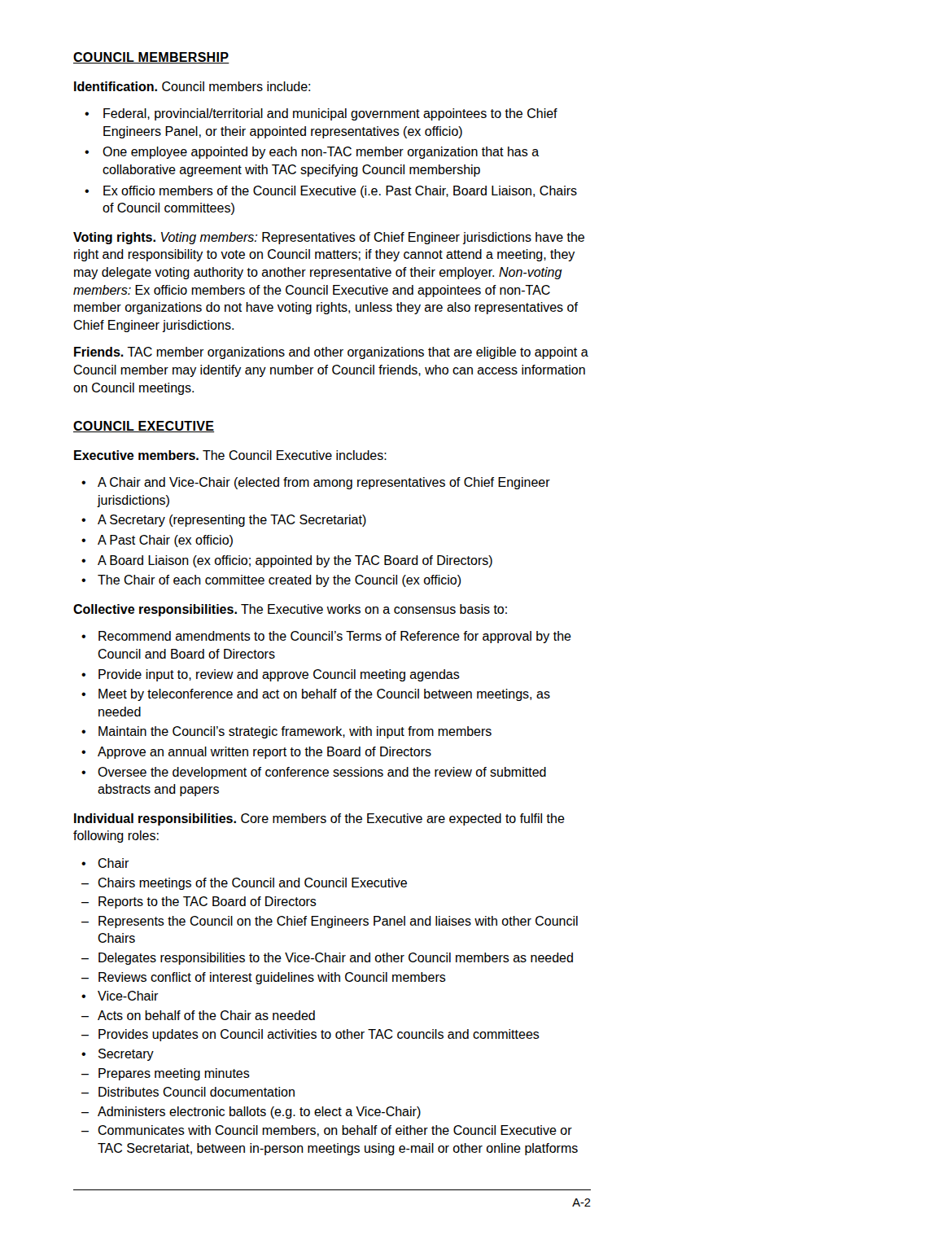COUNCIL MEMBERSHIP
Identification. Council members include:
Federal, provincial/territorial and municipal government appointees to the Chief Engineers Panel, or their appointed representatives (ex officio)
One employee appointed by each non-TAC member organization that has a collaborative agreement with TAC specifying Council membership
Ex officio members of the Council Executive (i.e. Past Chair, Board Liaison, Chairs of Council committees)
Voting rights. Voting members: Representatives of Chief Engineer jurisdictions have the right and responsibility to vote on Council matters; if they cannot attend a meeting, they may delegate voting authority to another representative of their employer. Non-voting members: Ex officio members of the Council Executive and appointees of non-TAC member organizations do not have voting rights, unless they are also representatives of Chief Engineer jurisdictions.
Friends. TAC member organizations and other organizations that are eligible to appoint a Council member may identify any number of Council friends, who can access information on Council meetings.
COUNCIL EXECUTIVE
Executive members. The Council Executive includes:
A Chair and Vice-Chair (elected from among representatives of Chief Engineer jurisdictions)
A Secretary (representing the TAC Secretariat)
A Past Chair (ex officio)
A Board Liaison (ex officio; appointed by the TAC Board of Directors)
The Chair of each committee created by the Council (ex officio)
Collective responsibilities. The Executive works on a consensus basis to:
Recommend amendments to the Council’s Terms of Reference for approval by the Council and Board of Directors
Provide input to, review and approve Council meeting agendas
Meet by teleconference and act on behalf of the Council between meetings, as needed
Maintain the Council’s strategic framework, with input from members
Approve an annual written report to the Board of Directors
Oversee the development of conference sessions and the review of submitted abstracts and papers
Individual responsibilities. Core members of the Executive are expected to fulfil the following roles:
Chair
Chairs meetings of the Council and Council Executive
Reports to the TAC Board of Directors
Represents the Council on the Chief Engineers Panel and liaises with other Council Chairs
Delegates responsibilities to the Vice-Chair and other Council members as needed
Reviews conflict of interest guidelines with Council members
Vice-Chair
Acts on behalf of the Chair as needed
Provides updates on Council activities to other TAC councils and committees
Secretary
Prepares meeting minutes
Distributes Council documentation
Administers electronic ballots (e.g. to elect a Vice-Chair)
Communicates with Council members, on behalf of either the Council Executive or TAC Secretariat, between in-person meetings using e-mail or other online platforms
A-2